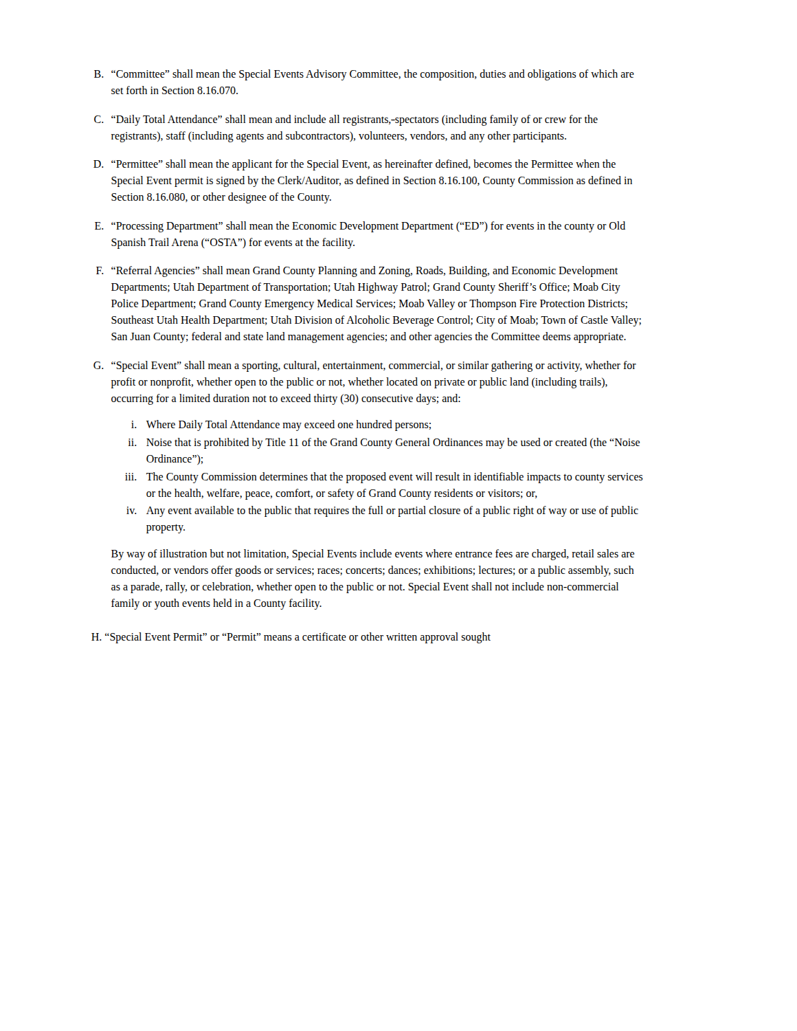“Committee” shall mean the Special Events Advisory Committee, the composition, duties and obligations of which are set forth in Section 8.16.070.
“Daily Total Attendance” shall mean and include all registrants,-spectators (including family of or crew for the registrants), staff (including agents and subcontractors), volunteers, vendors, and any other participants.
“Permittee” shall mean the applicant for the Special Event, as hereinafter defined, becomes the Permittee when the Special Event permit is signed by the Clerk/Auditor, as defined in Section 8.16.100, County Commission as defined in Section 8.16.080, or other designee of the County.
“Processing Department” shall mean the Economic Development Department (“ED”) for events in the county or Old Spanish Trail Arena (“OSTA”) for events at the facility.
“Referral Agencies” shall mean Grand County Planning and Zoning, Roads, Building, and Economic Development Departments; Utah Department of Transportation; Utah Highway Patrol; Grand County Sheriff’s Office; Moab City Police Department; Grand County Emergency Medical Services; Moab Valley or Thompson Fire Protection Districts; Southeast Utah Health Department; Utah Division of Alcoholic Beverage Control; City of Moab; Town of Castle Valley; San Juan County; federal and state land management agencies; and other agencies the Committee deems appropriate.
“Special Event” shall mean a sporting, cultural, entertainment, commercial, or similar gathering or activity, whether for profit or nonprofit, whether open to the public or not, whether located on private or public land (including trails), occurring for a limited duration not to exceed thirty (30) consecutive days; and:
Where Daily Total Attendance may exceed one hundred persons;
Noise that is prohibited by Title 11 of the Grand County General Ordinances may be used or created (the “Noise Ordinance”);
The County Commission determines that the proposed event will result in identifiable impacts to county services or the health, welfare, peace, comfort, or safety of Grand County residents or visitors; or,
Any event available to the public that requires the full or partial closure of a public right of way or use of public property.
By way of illustration but not limitation, Special Events include events where entrance fees are charged, retail sales are conducted, or vendors offer goods or services; races; concerts; dances; exhibitions; lectures; or a public assembly, such as a parade, rally, or celebration, whether open to the public or not. Special Event shall not include non-commercial family or youth events held in a County facility.
H. “Special Event Permit” or “Permit” means a certificate or other written approval sought